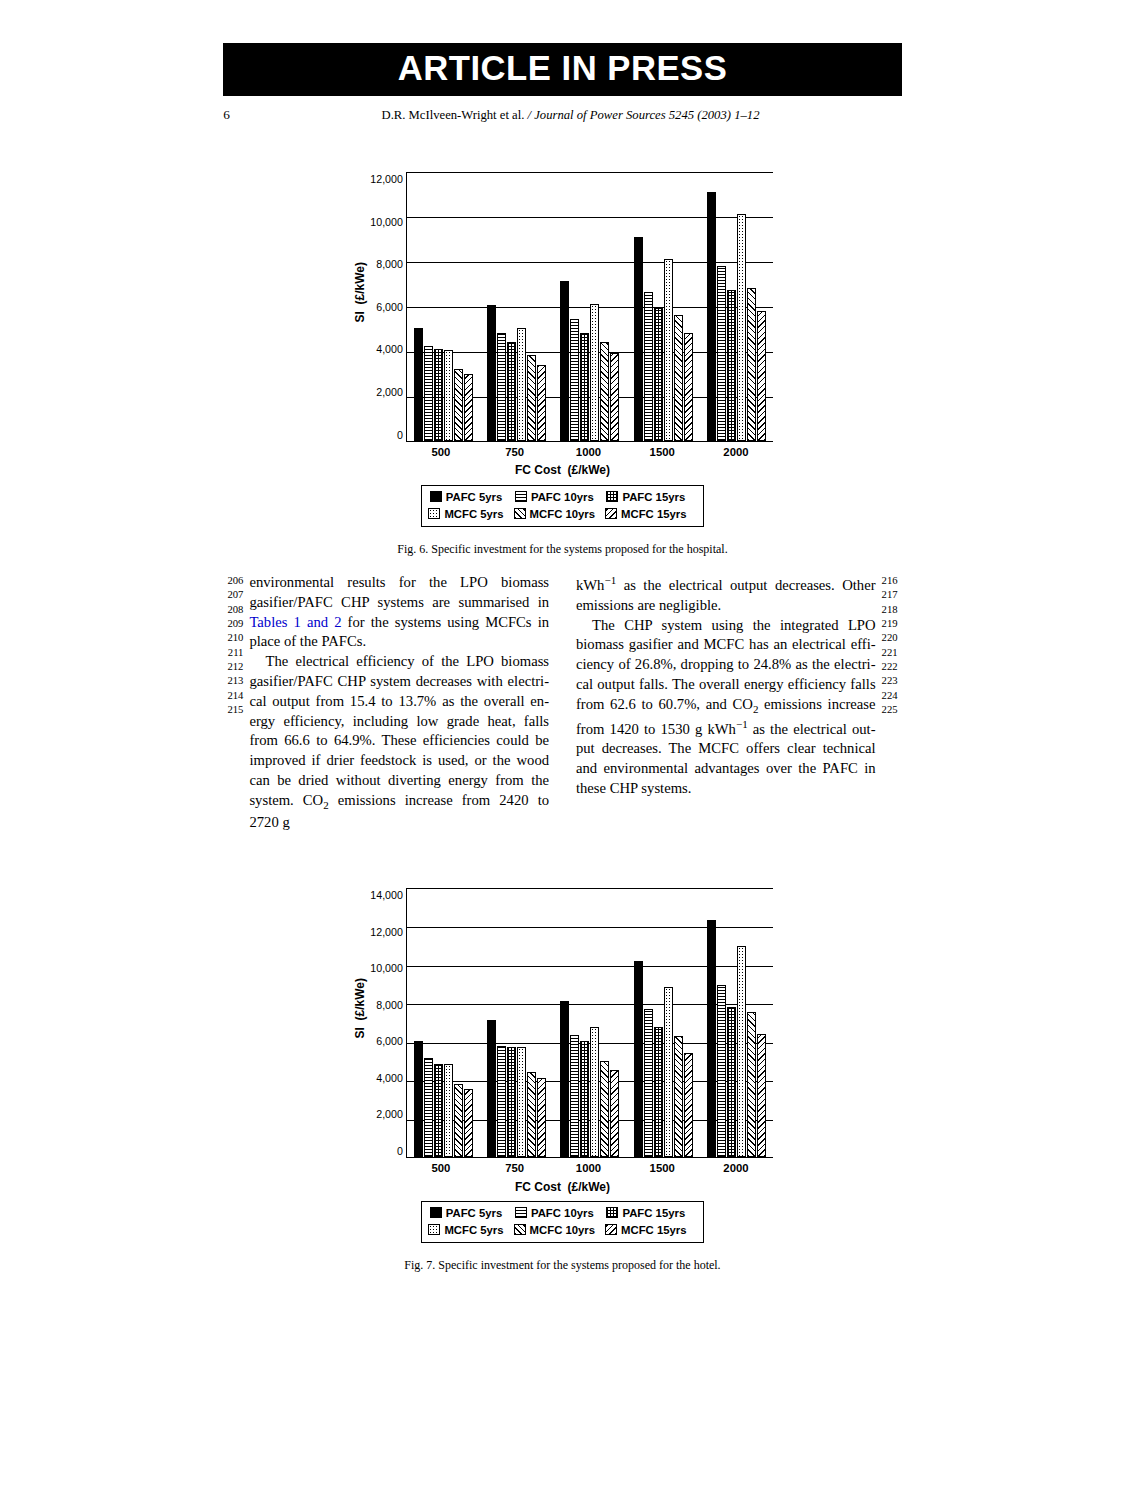ARTICLE IN PRESS
6
D.R. McIlveen-Wright et al. / Journal of Power Sources 5245 (2003) 1–12
SI (£/kWe)
12,000
10,000
8,000
6,000
4,000
2,000
0
500750100015002000
FC Cost (£/kWe)
| PAFC 5yrs | PAFC 10yrs | PAFC 15yrs |
| MCFC 5yrs | MCFC 10yrs | MCFC 15yrs |
Fig. 6. Specific investment for the systems proposed for the hospital.
206
207
208
209
210
211
212
213
214
215
environmental results for the LPO biomass gasifier/PAFC CHP systems are summarised in Tables 1 and 2 for the systems using MCFCs in place of the PAFCs.
The electrical efficiency of the LPO biomass gasifier/PAFC CHP system decreases with electrical output from 15.4 to 13.7% as the overall energy efficiency, including low grade heat, falls from 66.6 to 64.9%. These efficiencies could be improved if drier feedstock is used, or the wood can be dried without diverting energy from the system. CO2 emissions increase from 2420 to 2720 g
kWh−1 as the electrical output decreases. Other emissions are negligible.
The CHP system using the integrated LPO biomass gasifier and MCFC has an electrical efficiency of 26.8%, dropping to 24.8% as the electrical output falls. The overall energy efficiency falls from 62.6 to 60.7%, and CO2 emissions increase from 1420 to 1530 g kWh−1 as the electrical output decreases. The MCFC offers clear technical and environmental advantages over the PAFC in these CHP systems.
216
217
218
219
220
221
222
223
224
225
SI (£/kWe)
14,000
12,000
10,000
8,000
6,000
4,000
2,000
0
500750100015002000
FC Cost (£/kWe)
| PAFC 5yrs | PAFC 10yrs | PAFC 15yrs |
| MCFC 5yrs | MCFC 10yrs | MCFC 15yrs |
Fig. 7. Specific investment for the systems proposed for the hotel.